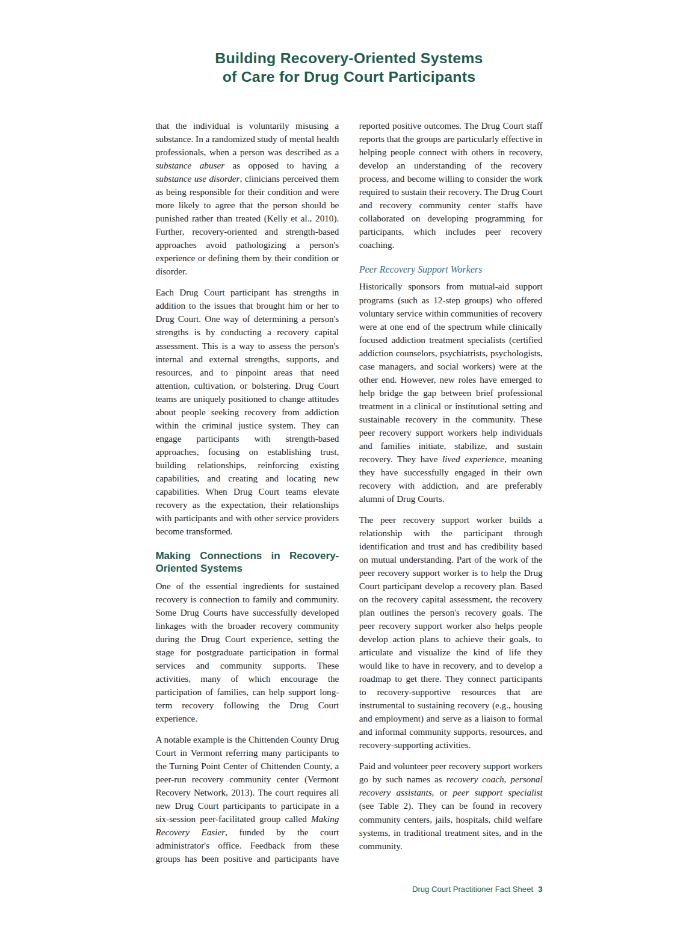Building Recovery-Oriented Systems
of Care for Drug Court Participants
that the individual is voluntarily misusing a substance. In a randomized study of mental health professionals, when a person was described as a substance abuser as opposed to having a substance use disorder, clinicians perceived them as being responsible for their condition and were more likely to agree that the person should be punished rather than treated (Kelly et al., 2010). Further, recovery-oriented and strength-based approaches avoid pathologizing a person's experience or defining them by their condition or disorder.
Each Drug Court participant has strengths in addition to the issues that brought him or her to Drug Court. One way of determining a person's strengths is by conducting a recovery capital assessment. This is a way to assess the person's internal and external strengths, supports, and resources, and to pinpoint areas that need attention, cultivation, or bolstering. Drug Court teams are uniquely positioned to change attitudes about people seeking recovery from addiction within the criminal justice system. They can engage participants with strength-based approaches, focusing on establishing trust, building relationships, reinforcing existing capabilities, and creating and locating new capabilities. When Drug Court teams elevate recovery as the expectation, their relationships with participants and with other service providers become transformed.
Making Connections in Recovery-Oriented Systems
One of the essential ingredients for sustained recovery is connection to family and community. Some Drug Courts have successfully developed linkages with the broader recovery community during the Drug Court experience, setting the stage for postgraduate participation in formal services and community supports. These activities, many of which encourage the participation of families, can help support long-term recovery following the Drug Court experience.
A notable example is the Chittenden County Drug Court in Vermont referring many participants to the Turning Point Center of Chittenden County, a peer-run recovery community center (Vermont Recovery Network, 2013). The court requires all new Drug Court participants to participate in a six-session peer-facilitated group called Making Recovery Easier, funded by the court administrator's office. Feedback from these groups has been positive and participants have reported positive outcomes. The Drug Court staff reports that the groups are particularly effective in helping people connect with others in recovery, develop an understanding of the recovery process, and become willing to consider the work required to sustain their recovery. The Drug Court and recovery community center staffs have collaborated on developing programming for participants, which includes peer recovery coaching.
Peer Recovery Support Workers
Historically sponsors from mutual-aid support programs (such as 12-step groups) who offered voluntary service within communities of recovery were at one end of the spectrum while clinically focused addiction treatment specialists (certified addiction counselors, psychiatrists, psychologists, case managers, and social workers) were at the other end. However, new roles have emerged to help bridge the gap between brief professional treatment in a clinical or institutional setting and sustainable recovery in the community. These peer recovery support workers help individuals and families initiate, stabilize, and sustain recovery. They have lived experience, meaning they have successfully engaged in their own recovery with addiction, and are preferably alumni of Drug Courts.
The peer recovery support worker builds a relationship with the participant through identification and trust and has credibility based on mutual understanding. Part of the work of the peer recovery support worker is to help the Drug Court participant develop a recovery plan. Based on the recovery capital assessment, the recovery plan outlines the person's recovery goals. The peer recovery support worker also helps people develop action plans to achieve their goals, to articulate and visualize the kind of life they would like to have in recovery, and to develop a roadmap to get there. They connect participants to recovery-supportive resources that are instrumental to sustaining recovery (e.g., housing and employment) and serve as a liaison to formal and informal community supports, resources, and recovery-supporting activities.
Paid and volunteer peer recovery support workers go by such names as recovery coach, personal recovery assistants, or peer support specialist (see Table 2). They can be found in recovery community centers, jails, hospitals, child welfare systems, in traditional treatment sites, and in the community.
Drug Court Practitioner Fact Sheet 3